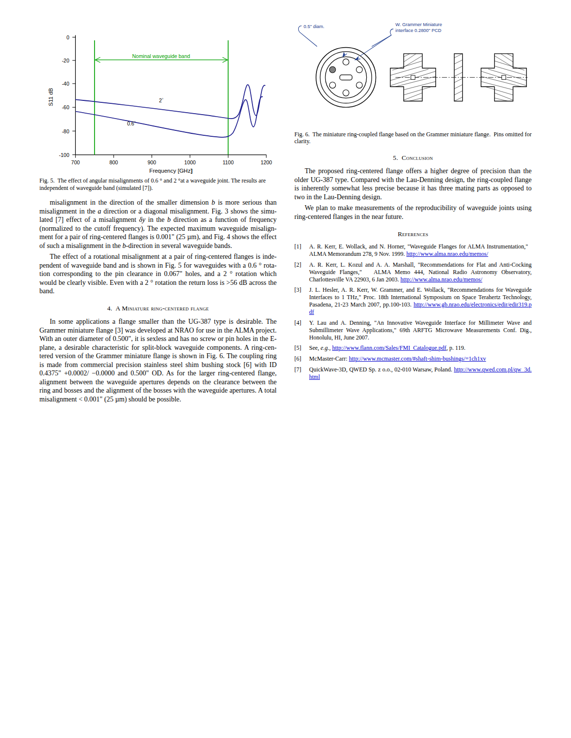0 -20 -40 -60 -80 -100 700 800 900 1000 1100 1200 S11 dB Frequency [GHz] Nominal waveguide band 2° 0.6°
Fig. 5. The effect of angular misalignments of 0.6 ° and 2 °at a waveguide joint. The results are independent of waveguide band (simulated [7]).
misalignment in the direction of the smaller dimension b is more serious than misalignment in the a direction or a diagonal misalignment. Fig. 3 shows the simulated [7] effect of a misalignment δy in the b direction as a function of frequency (normalized to the cutoff frequency). The expected maximum waveguide misalignment for a pair of ring-centered flanges is 0.001" (25 µm), and Fig. 4 shows the effect of such a misalignment in the b-direction in several waveguide bands.
The effect of a rotational misalignment at a pair of ring-centered flanges is independent of waveguide band and is shown in Fig. 5 for waveguides with a 0.6 ° rotation corresponding to the pin clearance in 0.067" holes, and a 2 ° rotation which would be clearly visible. Even with a 2 ° rotation the return loss is >56 dB across the band.
4. A Miniature ring-centered flange
In some applications a flange smaller than the UG-387 type is desirable. The Grammer miniature flange [3] was developed at NRAO for use in the ALMA project. With an outer diameter of 0.500", it is sexless and has no screw or pin holes in the E-plane, a desirable characteristic for split-block waveguide components. A ring-centered version of the Grammer miniature flange is shown in Fig. 6. The coupling ring is made from commercial precision stainless steel shim bushing stock [6] with ID 0.4375" +0.0002/ −0.0000 and 0.500" OD. As for the larger ring-centered flange, alignment between the waveguide apertures depends on the clearance between the ring and bosses and the alignment of the bosses with the waveguide apertures. A total misalignment < 0.001" (25 µm) should be possible.
0.5" diam. W. Grammer Miniature interface 0.2800" PCD
Fig. 6. The miniature ring-coupled flange based on the Grammer miniature flange. Pins omitted for clarity.
5. Conclusion
The proposed ring-centered flange offers a higher degree of precision than the older UG-387 type. Compared with the Lau-Denning design, the ring-coupled flange is inherently somewhat less precise because it has three mating parts as opposed to two in the Lau-Denning design.
We plan to make measurements of the reproducibility of waveguide joints using ring-centered flanges in the near future.
References
[1]
A. R. Kerr, E. Wollack, and N. Horner, "Waveguide Flanges for ALMA Instrumentation," ALMA Memorandum 278, 9 Nov. 1999. http://www.alma.nrao.edu/memos/
[2]
A. R. Kerr, L. Kozul and A. A. Marshall, "Recommendations for Flat and Anti-Cocking Waveguide Flanges," ALMA Memo 444, National Radio Astronomy Observatory, Charlottesville VA 22903, 6 Jan 2003. http://www.alma.nrao.edu/memos/
[3]
J. L. Hesler, A. R. Kerr, W. Grammer, and E. Wollack, "Recommendations for Waveguide Interfaces to 1 THz," Proc. 18th International Symposium on Space Terahertz Technology, Pasadena, 21-23 March 2007, pp.100-103. http://www.gb.nrao.edu/electronics/edir/edir319.pdf
[4]
Y. Lau and A. Denning, "An Innovative Waveguide Interface for Millimeter Wave and Submillimeter Wave Applications," 69th ARFTG Microwave Measurements Conf. Dig., Honolulu, HI, June 2007.
[5]
See, e.g., http://www.flann.com/Sales/FMI_Catalogue.pdf, p. 119.
[6]
McMaster-Carr: http://www.mcmaster.com/#shaft-shim-bushings/=1ch1xv
[7]
QuickWave-3D, QWED Sp. z o.o., 02-010 Warsaw, Poland. http://www.qwed.com.pl/qw_3d.html